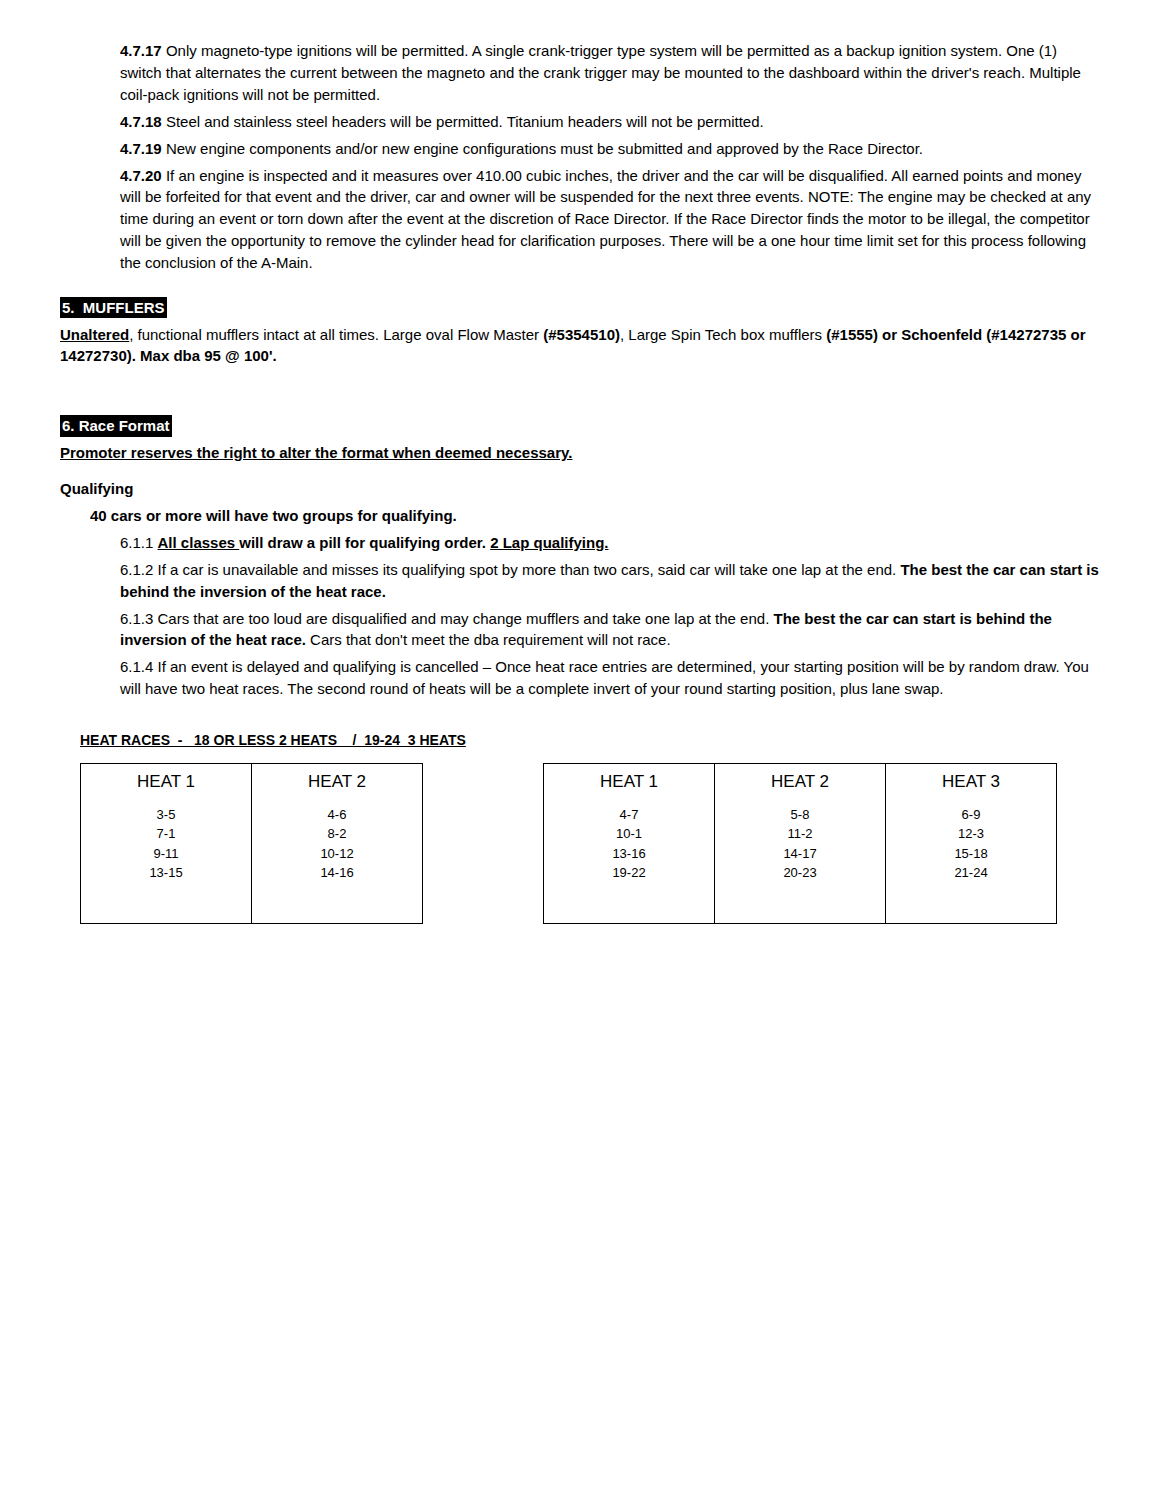4.7.17 Only magneto-type ignitions will be permitted. A single crank-trigger type system will be permitted as a backup ignition system. One (1) switch that alternates the current between the magneto and the crank trigger may be mounted to the dashboard within the driver's reach. Multiple coil-pack ignitions will not be permitted.
4.7.18 Steel and stainless steel headers will be permitted. Titanium headers will not be permitted.
4.7.19 New engine components and/or new engine configurations must be submitted and approved by the Race Director.
4.7.20 If an engine is inspected and it measures over 410.00 cubic inches, the driver and the car will be disqualified. All earned points and money will be forfeited for that event and the driver, car and owner will be suspended for the next three events. NOTE: The engine may be checked at any time during an event or torn down after the event at the discretion of Race Director. If the Race Director finds the motor to be illegal, the competitor will be given the opportunity to remove the cylinder head for clarification purposes. There will be a one hour time limit set for this process following the conclusion of the A-Main.
5. MUFFLERS
Unaltered, functional mufflers intact at all times. Large oval Flow Master (#5354510), Large Spin Tech box mufflers (#1555) or Schoenfeld (#14272735 or 14272730). Max dba 95 @ 100'.
6. Race Format
Promoter reserves the right to alter the format when deemed necessary.
Qualifying
40 cars or more will have two groups for qualifying.
6.1.1 All classes will draw a pill for qualifying order. 2 Lap qualifying.
6.1.2 If a car is unavailable and misses its qualifying spot by more than two cars, said car will take one lap at the end. The best the car can start is behind the inversion of the heat race.
6.1.3 Cars that are too loud are disqualified and may change mufflers and take one lap at the end. The best the car can start is behind the inversion of the heat race. Cars that don't meet the dba requirement will not race.
6.1.4 If an event is delayed and qualifying is cancelled – Once heat race entries are determined, your starting position will be by random draw. You will have two heat races. The second round of heats will be a complete invert of your round starting position, plus lane swap.
HEAT RACES - 18 OR LESS 2 HEATS / 19-24 3 HEATS
| HEAT 1 3-5 7-1 9-11 13-15 | HEAT 2 4-6 8-2 10-12 14-16 |
| HEAT 1 4-7 10-1 13-16 19-22 | HEAT 2 5-8 11-2 14-17 20-23 | HEAT 3 6-9 12-3 15-18 21-24 |